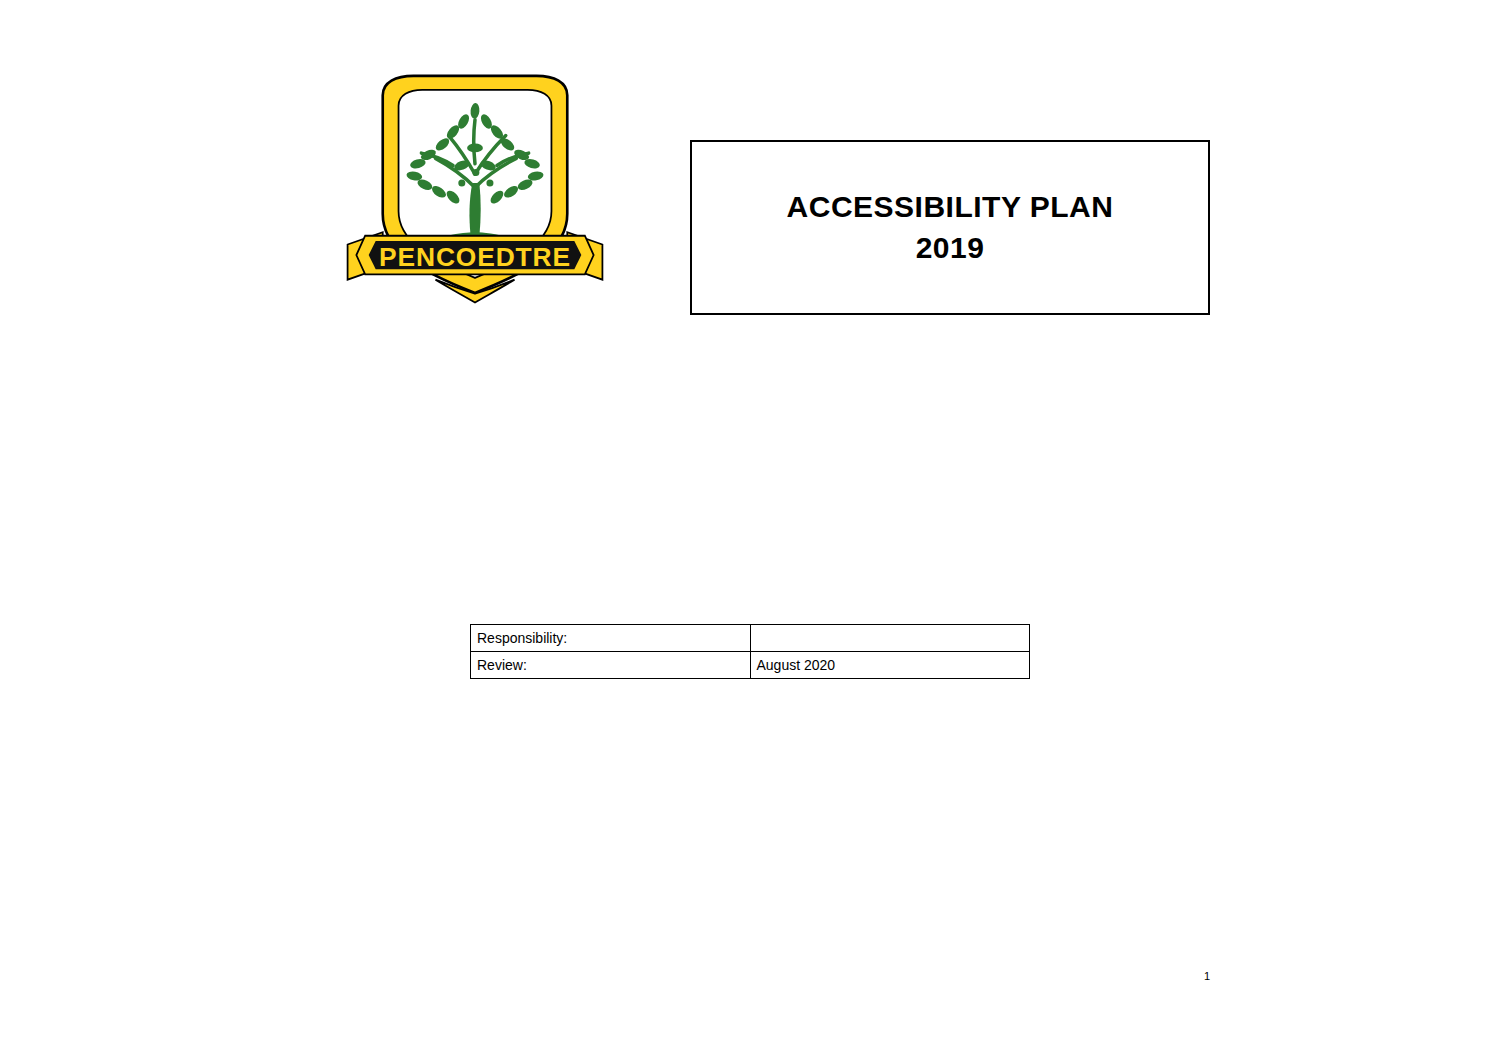Pencoedtre crest with tree and banner PENCOEDTRE
ACCESSIBILITY PLAN
2019
| Responsibility: | |
| Review: | August 2020 |
1